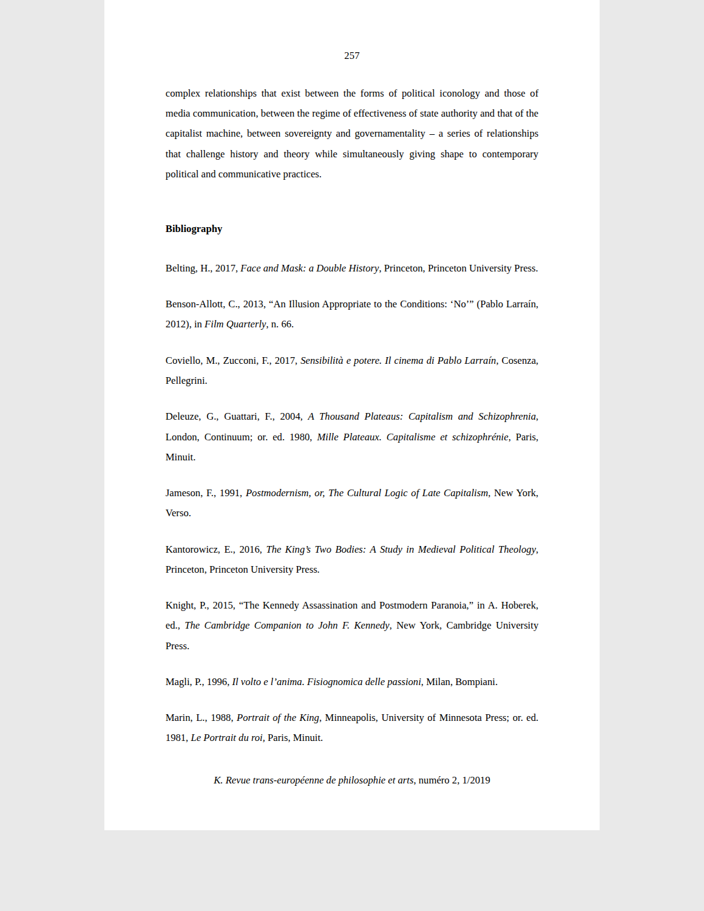257
complex relationships that exist between the forms of political iconology and those of media communication, between the regime of effectiveness of state authority and that of the capitalist machine, between sovereignty and governamentality – a series of relationships that challenge history and theory while simultaneously giving shape to contemporary political and communicative practices.
Bibliography
Belting, H., 2017, Face and Mask: a Double History, Princeton, Princeton University Press.
Benson-Allott, C., 2013, “An Illusion Appropriate to the Conditions: ‘No’” (Pablo Larraín, 2012), in Film Quarterly, n. 66.
Coviello, M., Zucconi, F., 2017, Sensibilità e potere. Il cinema di Pablo Larraín, Cosenza, Pellegrini.
Deleuze, G., Guattari, F., 2004, A Thousand Plateaus: Capitalism and Schizophrenia, London, Continuum; or. ed. 1980, Mille Plateaux. Capitalisme et schizophrénie, Paris, Minuit.
Jameson, F., 1991, Postmodernism, or, The Cultural Logic of Late Capitalism, New York, Verso.
Kantorowicz, E., 2016, The King’s Two Bodies: A Study in Medieval Political Theology, Princeton, Princeton University Press.
Knight, P., 2015, “The Kennedy Assassination and Postmodern Paranoia,” in A. Hoberek, ed., The Cambridge Companion to John F. Kennedy, New York, Cambridge University Press.
Magli, P., 1996, Il volto e l’anima. Fisiognomica delle passioni, Milan, Bompiani.
Marin, L., 1988, Portrait of the King, Minneapolis, University of Minnesota Press; or. ed. 1981, Le Portrait du roi, Paris, Minuit.
K. Revue trans-européenne de philosophie et arts, numéro 2, 1/2019